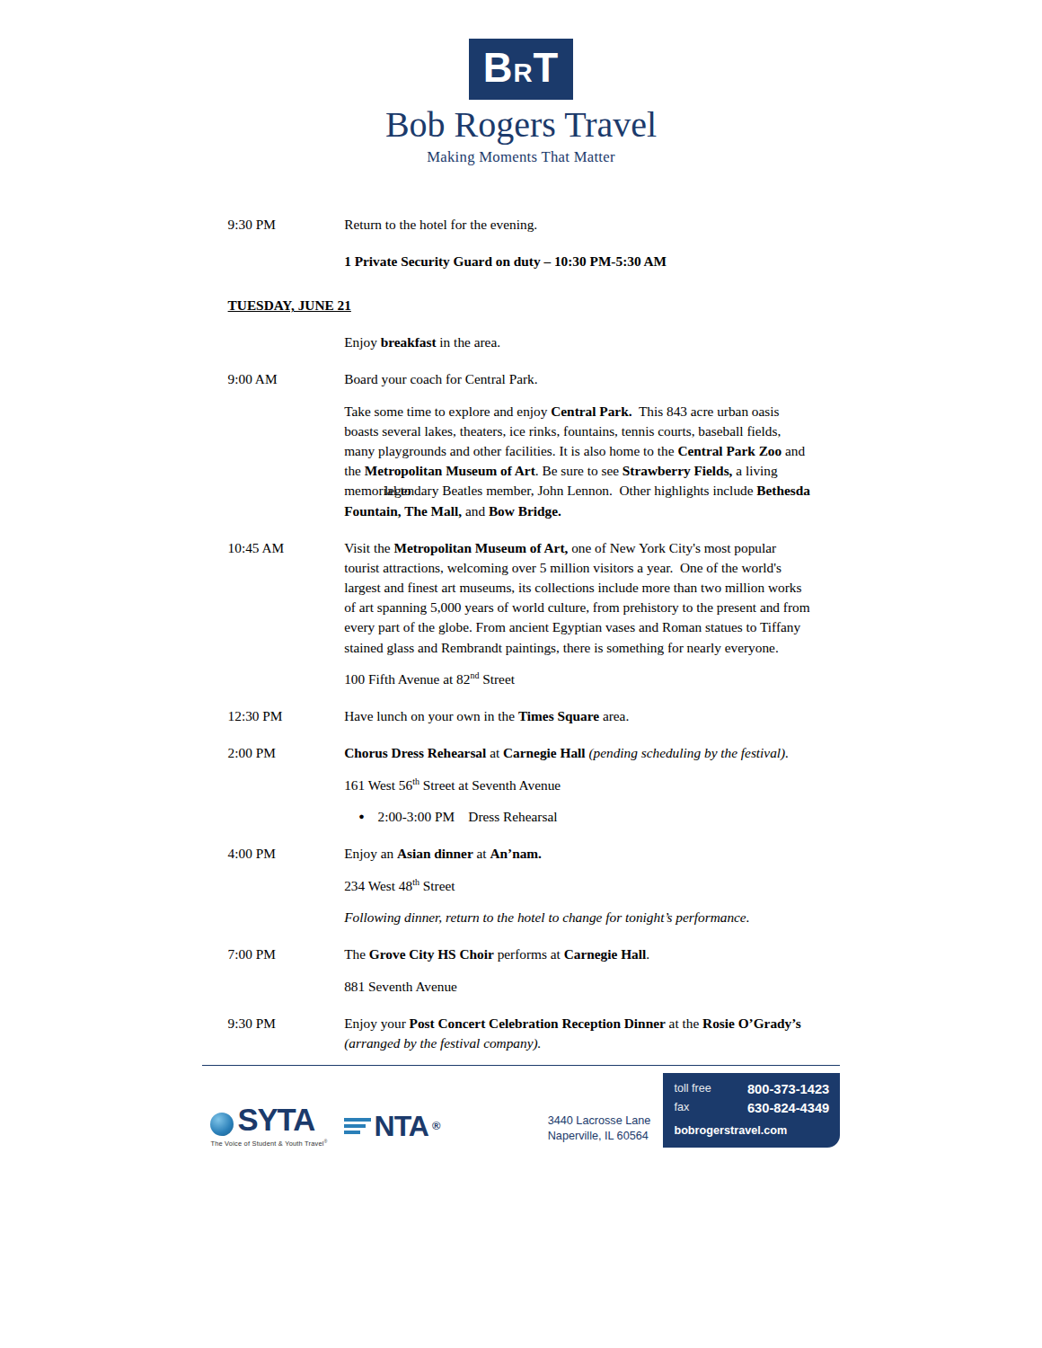BRT
Bob Rogers Travel
Making Moments That Matter
9:30 PM
Return to the hotel for the evening.
1 Private Security Guard on duty – 10:30 PM-5:30 AM
TUESDAY, JUNE 21
Enjoy breakfast in the area.
9:00 AM
Board your coach for Central Park.
Take some time to explore and enjoy Central Park. This 843 acre urban oasis boasts several lakes, theaters, ice rinks, fountains, tennis courts, baseball fields, many playgrounds and other facilities. It is also home to the Central Park Zoo and the Metropolitan Museum of Art. Be sure to see Strawberry Fields, a living memorial to legendary Beatles member, John Lennon. Other highlights include Bethesda Fountain, The Mall, and Bow Bridge.
10:45 AM
Visit the Metropolitan Museum of Art, one of New York City's most popular tourist attractions, welcoming over 5 million visitors a year. One of the world's largest and finest art museums, its collections include more than two million works of art spanning 5,000 years of world culture, from prehistory to the present and from every part of the globe. From ancient Egyptian vases and Roman statues to Tiffany stained glass and Rembrandt paintings, there is something for nearly everyone.
100 Fifth Avenue at 82nd Street
12:30 PM
Have lunch on your own in the Times Square area.
2:00 PM
Chorus Dress Rehearsal at Carnegie Hall (pending scheduling by the festival).
161 West 56th Street at Seventh Avenue
2:00-3:00 PMDress Rehearsal
4:00 PM
Enjoy an Asian dinner at An’nam.
234 West 48th Street
Following dinner, return to the hotel to change for tonight’s performance.
7:00 PM
The Grove City HS Choir performs at Carnegie Hall.
881 Seventh Avenue
9:30 PM
Enjoy your Post Concert Celebration Reception Dinner at the Rosie O’Grady’s (arranged by the festival company).
SYTA
The Voice of Student & Youth Travel®
NTA®
3440 Lacrosse Lane
Naperville, IL 60564
toll free 800-373-1423
fax 630-824-4349
bobrogerstravel.com